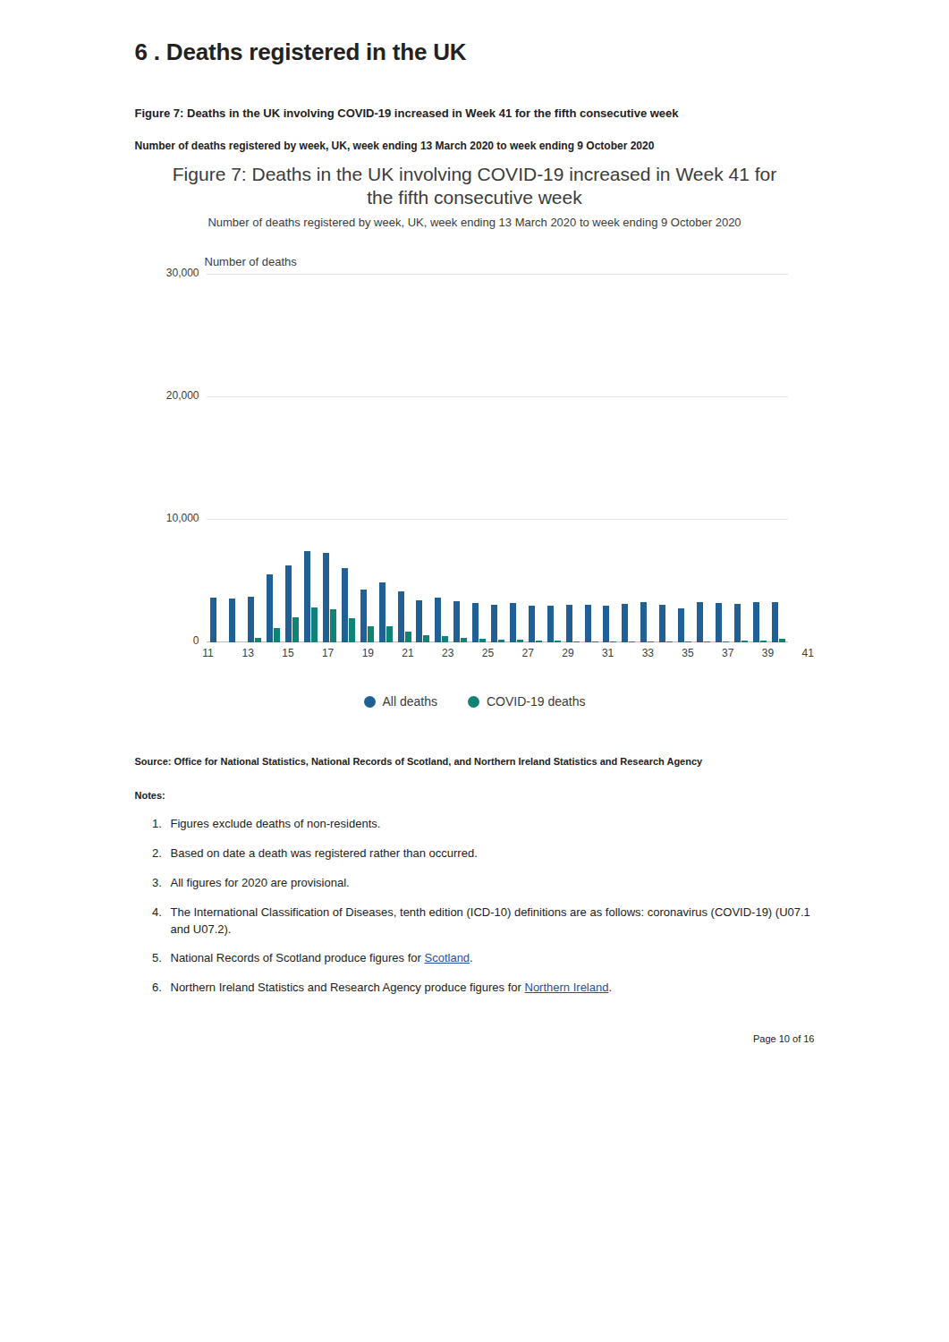6 . Deaths registered in the UK
Figure 7: Deaths in the UK involving COVID-19 increased in Week 41 for the fifth consecutive week
Number of deaths registered by week, UK, week ending 13 March 2020 to week ending 9 October 2020
Figure 7: Deaths in the UK involving COVID-19 increased in Week 41 for the fifth consecutive week
Number of deaths registered by week, UK, week ending 13 March 2020 to week ending 9 October 2020
Number of deaths
30,000
20,000
10,000
0
11 13 15 17 19 21 23 25 27 29 31 33 35 37 39 41
All deaths
COVID-19 deaths
Source: Office for National Statistics, National Records of Scotland, and Northern Ireland Statistics and Research Agency
Notes:
Figures exclude deaths of non-residents.
Based on date a death was registered rather than occurred.
All figures for 2020 are provisional.
The International Classification of Diseases, tenth edition (ICD-10) definitions are as follows: coronavirus (COVID-19) (U07.1 and U07.2).
National Records of Scotland produce figures for Scotland.
Northern Ireland Statistics and Research Agency produce figures for Northern Ireland.
Page 10 of 16